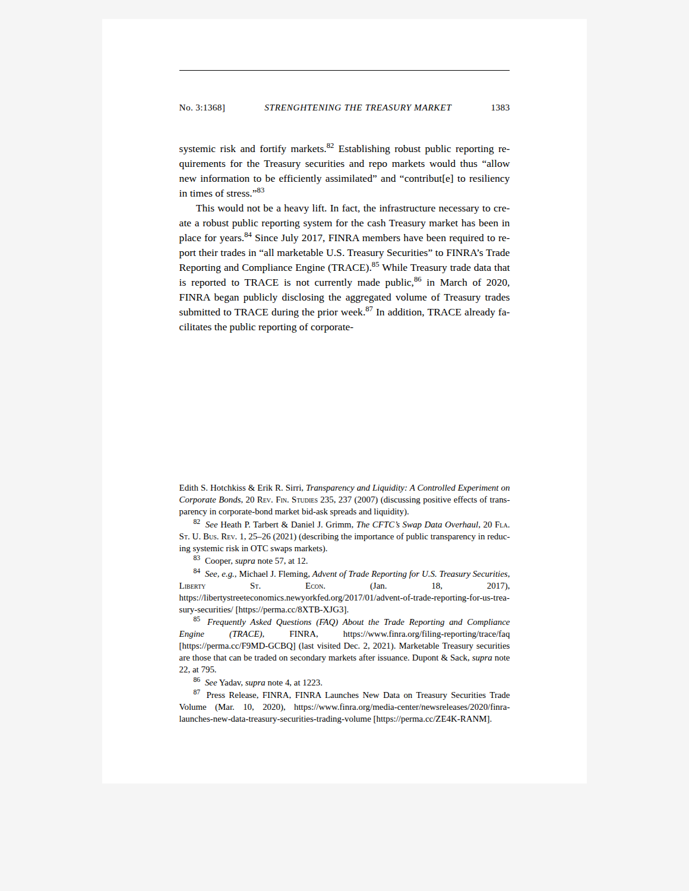No. 3:1368] Strenghtening the Treasury Market 1383
systemic risk and fortify markets.82 Establishing robust public reporting requirements for the Treasury securities and repo markets would thus “allow new information to be efficiently assimilated” and “contribut[e] to resiliency in times of stress.”83
This would not be a heavy lift. In fact, the infrastructure necessary to create a robust public reporting system for the cash Treasury market has been in place for years.84 Since July 2017, FINRA members have been required to report their trades in “all marketable U.S. Treasury Securities” to FINRA’s Trade Reporting and Compliance Engine (TRACE).85 While Treasury trade data that is reported to TRACE is not currently made public,86 in March of 2020, FINRA began publicly disclosing the aggregated volume of Treasury trades submitted to TRACE during the prior week.87 In addition, TRACE already facilitates the public reporting of corporate-
Edith S. Hotchkiss & Erik R. Sirri, Transparency and Liquidity: A Controlled Experiment on Corporate Bonds, 20 Rev. Fin. Studies 235, 237 (2007) (discussing positive effects of transparency in corporate-bond market bid-ask spreads and liquidity).
82 See Heath P. Tarbert & Daniel J. Grimm, The CFTC’s Swap Data Overhaul, 20 Fla. St. U. Bus. Rev. 1, 25–26 (2021) (describing the importance of public transparency in reducing systemic risk in OTC swaps markets).
83 Cooper, supra note 57, at 12.
84 See, e.g., Michael J. Fleming, Advent of Trade Reporting for U.S. Treasury Securities, Liberty St. Econ. (Jan. 18, 2017), https://libertystreeteconomics.newyorkfed.org/2017/01/advent-of-trade-reporting-for-us-treasury-securities/ [https://perma.cc/8XTB-XJG3].
85 Frequently Asked Questions (FAQ) About the Trade Reporting and Compliance Engine (TRACE), FINRA, https://www.finra.org/filing-reporting/trace/faq [https://perma.cc/F9MD-GCBQ] (last visited Dec. 2, 2021). Marketable Treasury securities are those that can be traded on secondary markets after issuance. Dupont & Sack, supra note 22, at 795.
86 See Yadav, supra note 4, at 1223.
87 Press Release, FINRA, FINRA Launches New Data on Treasury Securities Trade Volume (Mar. 10, 2020), https://www.finra.org/media-center/newsreleases/2020/finra-launches-new-data-treasury-securities-trading-volume [https://perma.cc/ZE4K-RANM].